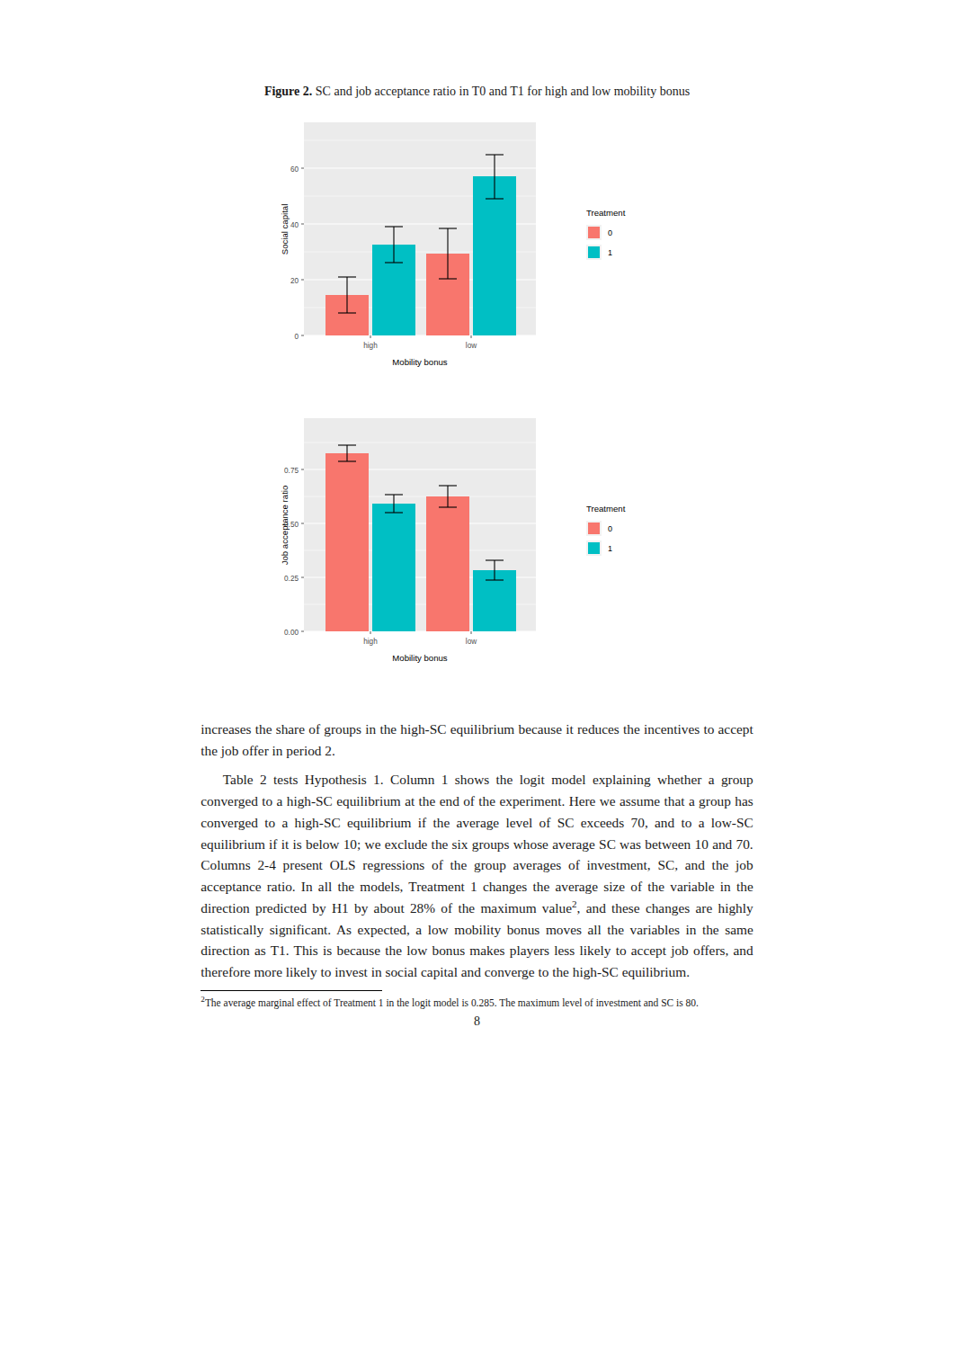Figure 2. SC and job acceptance ratio in T0 and T1 for high and low mobility bonus
0 20 40 60 high low Mobility bonus Social capital Treatment 0 1
0.00 0.25 0.50 0.75 high low Mobility bonus Job acceptance ratio Treatment 0 1
increases the share of groups in the high-SC equilibrium because it reduces the incentives to accept the job offer in period 2.
Table 2 tests Hypothesis 1. Column 1 shows the logit model explaining whether a group converged to a high-SC equilibrium at the end of the experiment. Here we assume that a group has converged to a high-SC equilibrium if the average level of SC exceeds 70, and to a low-SC equilibrium if it is below 10; we exclude the six groups whose average SC was between 10 and 70. Columns 2-4 present OLS regressions of the group averages of investment, SC, and the job acceptance ratio. In all the models, Treatment 1 changes the average size of the variable in the direction predicted by H1 by about 28% of the maximum value2, and these changes are highly statistically significant. As expected, a low mobility bonus moves all the variables in the same direction as T1. This is because the low bonus makes players less likely to accept job offers, and therefore more likely to invest in social capital and converge to the high-SC equilibrium.
2The average marginal effect of Treatment 1 in the logit model is 0.285. The maximum level of investment and SC is 80.
8